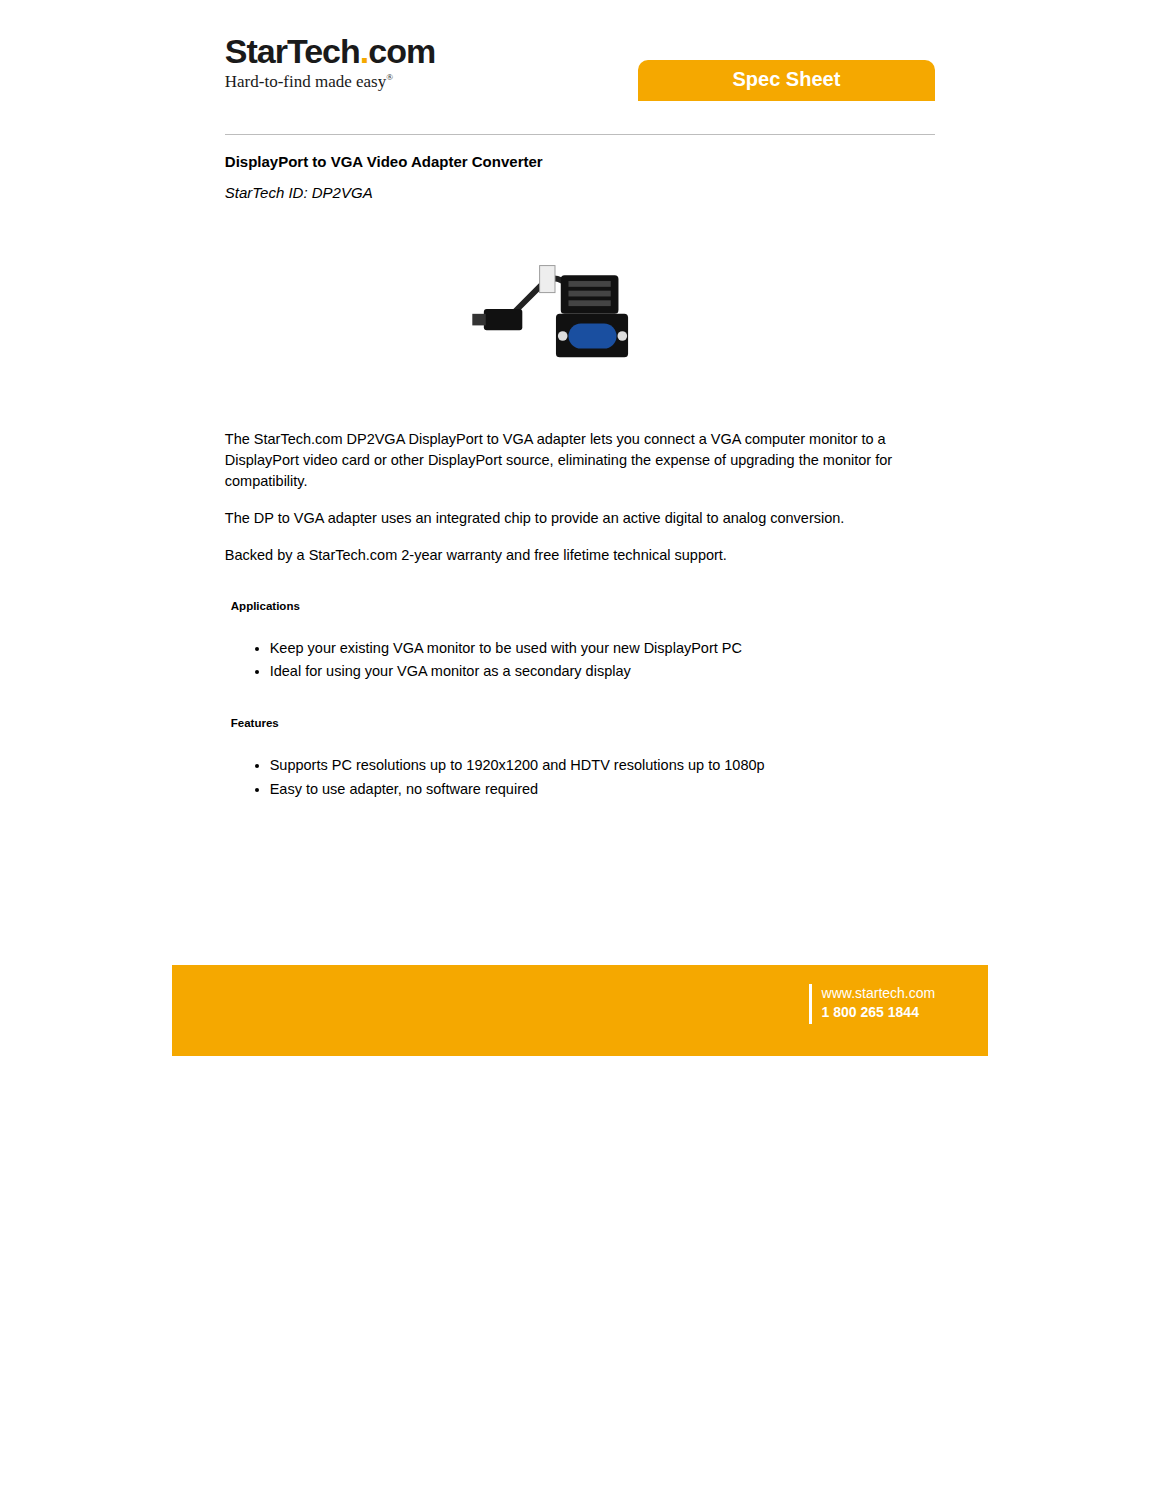StarTech. com
Hard-to-find made easy®
Spec Sheet
DisplayPort to VGA Video Adapter Converter
StarTech ID: DP2VGA
The StarTech.com DP2VGA DisplayPort to VGA adapter lets you connect a VGA computer monitor to a DisplayPort video card or other DisplayPort source, eliminating the expense of upgrading the monitor for compatibility.
The DP to VGA adapter uses an integrated chip to provide an active digital to analog conversion.
Backed by a StarTech.com 2-year warranty and free lifetime technical support.
Applications
Keep your existing VGA monitor to be used with your new DisplayPort PC
Ideal for using your VGA monitor as a secondary display
Features
Supports PC resolutions up to 1920x1200 and HDTV resolutions up to 1080p
Easy to use adapter, no software required
www.startech.com
1 800 265 1844